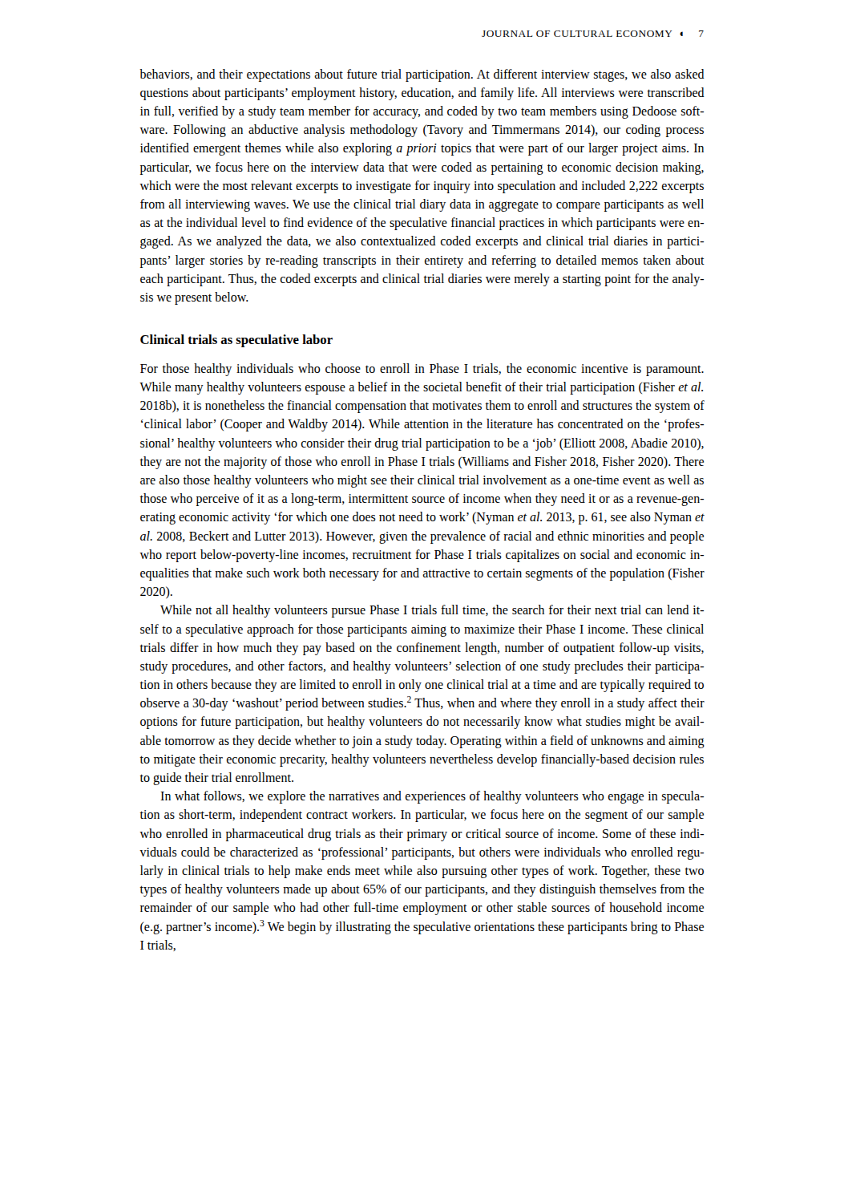JOURNAL OF CULTURAL ECONOMY ◐7
behaviors, and their expectations about future trial participation. At different interview stages, we also asked questions about participants’ employment history, education, and family life. All interviews were transcribed in full, verified by a study team member for accuracy, and coded by two team members using Dedoose software. Following an abductive analysis methodology (Tavory and Timmermans 2014), our coding process identified emergent themes while also exploring a priori topics that were part of our larger project aims. In particular, we focus here on the interview data that were coded as pertaining to economic decision making, which were the most relevant excerpts to investigate for inquiry into speculation and included 2,222 excerpts from all interviewing waves. We use the clinical trial diary data in aggregate to compare participants as well as at the individual level to find evidence of the speculative financial practices in which participants were engaged. As we analyzed the data, we also contextualized coded excerpts and clinical trial diaries in participants’ larger stories by re-reading transcripts in their entirety and referring to detailed memos taken about each participant. Thus, the coded excerpts and clinical trial diaries were merely a starting point for the analysis we present below.
Clinical trials as speculative labor
For those healthy individuals who choose to enroll in Phase I trials, the economic incentive is paramount. While many healthy volunteers espouse a belief in the societal benefit of their trial participation (Fisher et al. 2018b), it is nonetheless the financial compensation that motivates them to enroll and structures the system of ‘clinical labor’ (Cooper and Waldby 2014). While attention in the literature has concentrated on the ‘professional’ healthy volunteers who consider their drug trial participation to be a ‘job’ (Elliott 2008, Abadie 2010), they are not the majority of those who enroll in Phase I trials (Williams and Fisher 2018, Fisher 2020). There are also those healthy volunteers who might see their clinical trial involvement as a one-time event as well as those who perceive of it as a long-term, intermittent source of income when they need it or as a revenue-generating economic activity ‘for which one does not need to work’ (Nyman et al. 2013, p. 61, see also Nyman et al. 2008, Beckert and Lutter 2013). However, given the prevalence of racial and ethnic minorities and people who report below-poverty-line incomes, recruitment for Phase I trials capitalizes on social and economic inequalities that make such work both necessary for and attractive to certain segments of the population (Fisher 2020).
While not all healthy volunteers pursue Phase I trials full time, the search for their next trial can lend itself to a speculative approach for those participants aiming to maximize their Phase I income. These clinical trials differ in how much they pay based on the confinement length, number of outpatient follow-up visits, study procedures, and other factors, and healthy volunteers’ selection of one study precludes their participation in others because they are limited to enroll in only one clinical trial at a time and are typically required to observe a 30-day ‘washout’ period between studies.2 Thus, when and where they enroll in a study affect their options for future participation, but healthy volunteers do not necessarily know what studies might be available tomorrow as they decide whether to join a study today. Operating within a field of unknowns and aiming to mitigate their economic precarity, healthy volunteers nevertheless develop financially-based decision rules to guide their trial enrollment.
In what follows, we explore the narratives and experiences of healthy volunteers who engage in speculation as short-term, independent contract workers. In particular, we focus here on the segment of our sample who enrolled in pharmaceutical drug trials as their primary or critical source of income. Some of these individuals could be characterized as ‘professional’ participants, but others were individuals who enrolled regularly in clinical trials to help make ends meet while also pursuing other types of work. Together, these two types of healthy volunteers made up about 65% of our participants, and they distinguish themselves from the remainder of our sample who had other full-time employment or other stable sources of household income (e.g. partner’s income).3 We begin by illustrating the speculative orientations these participants bring to Phase I trials,